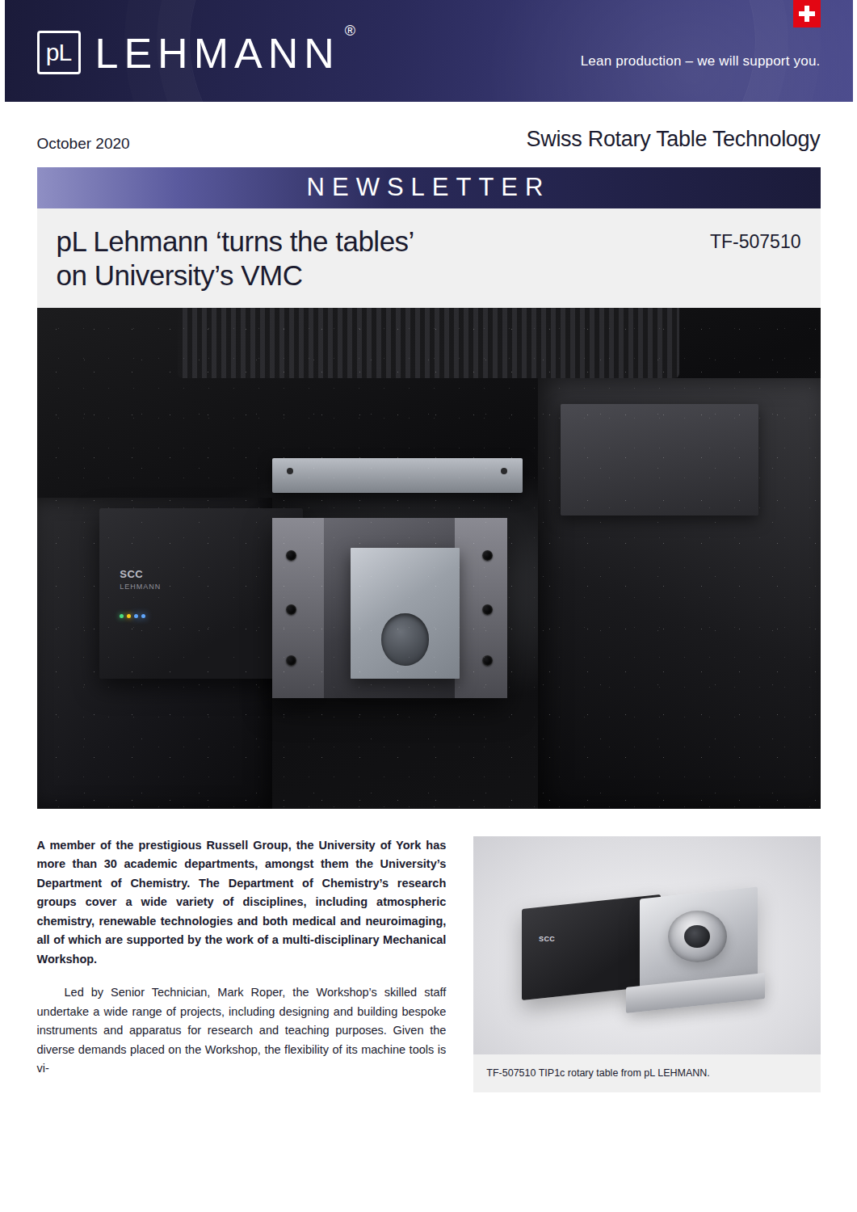pL
LEHMANN®
Lean production – we will support you.
October 2020
Swiss Rotary Table Technology
NEWSLETTER
pL Lehmann ‘turns the tables’
on University’s VMC
TF-507510
SCCLEHMANN
A member of the prestigious Russell Group, the University of York has more than 30 academic departments, amongst them the University’s Department of Chemistry. The Department of Chemistry’s research groups cover a wide variety of disciplines, including atmospheric chemistry, renewable technologies and both medical and neuroimaging, all of which are supported by the work of a multi-disciplinary Mechanical Workshop.
Led by Senior Technician, Mark Roper, the Workshop’s skilled staff undertake a wide range of projects, including designing and building bespoke instruments and apparatus for research and teaching purposes. Given the diverse demands placed on the Workshop, the flexibility of its machine tools is vi-
SCC
TF-507510 TIP1c rotary table from pL LEHMANN.